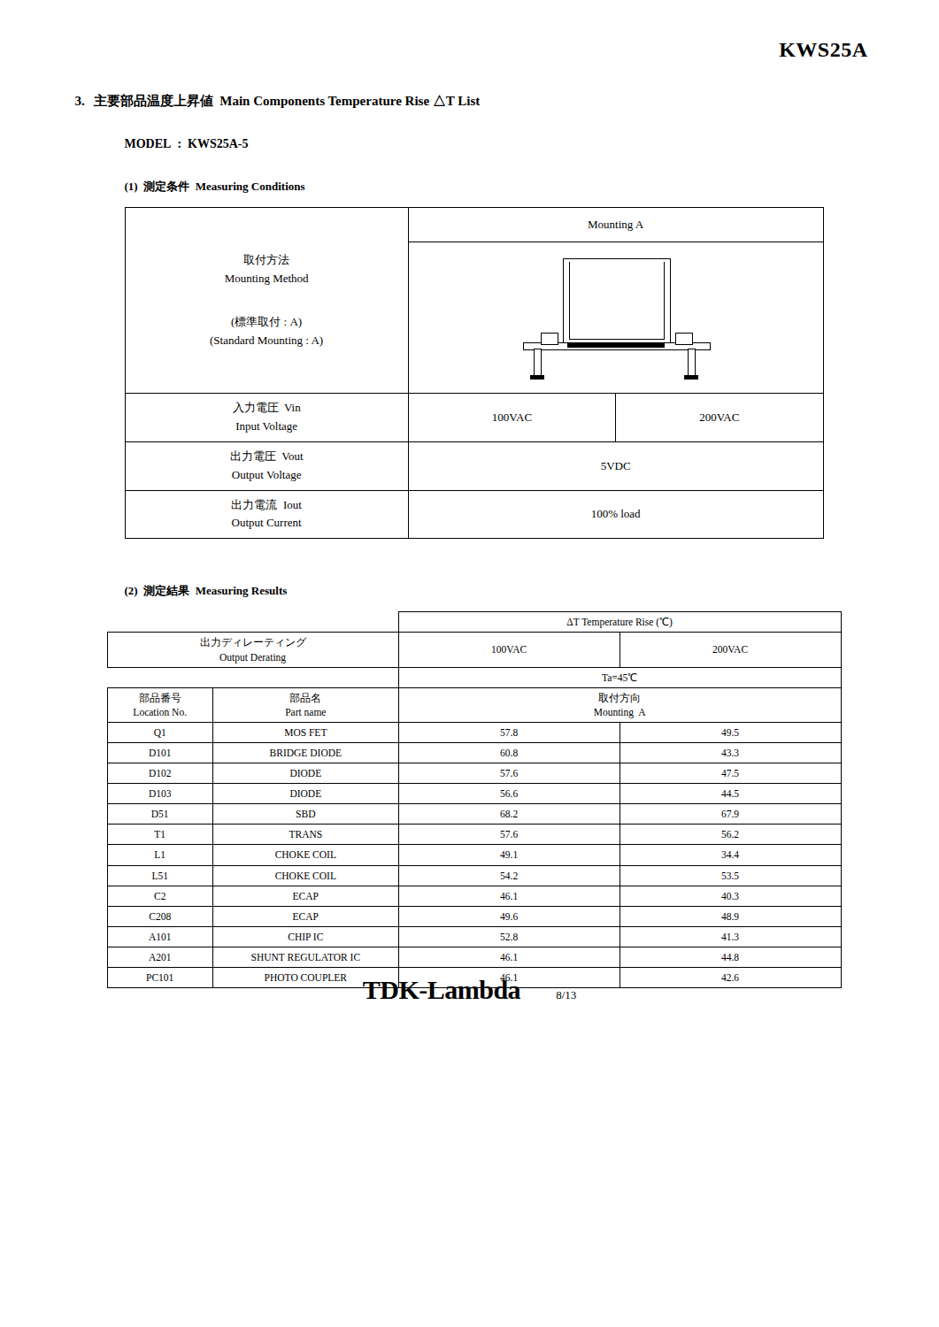KWS25A
3. 主要部品温度上昇値 Main Components Temperature Rise △T List
MODEL : KWS25A-5
(1) 測定条件 Measuring Conditions
| 取付方法 Mounting Method (標準取付 : A) (Standard Mounting : A) | Mounting A |
| 入力電圧 Vin Input Voltage | 100VAC | 200VAC |
| 出力電圧 Vout Output Voltage | 5VDC |
| 出力電流 Iout Output Current | 100% load |
(2) 測定結果 Measuring Results
| | ΔT Temperature Rise (℃) |
| 出力ディレーティング Output Derating | 100VAC | 200VAC |
| | Ta=45℃ |
| 部品番号 Location No. | 部品名 Part name | 取付方向 Mounting A |
| Q1 | MOS FET | 57.8 | 49.5 |
| D101 | BRIDGE DIODE | 60.8 | 43.3 |
| D102 | DIODE | 57.6 | 47.5 |
| D103 | DIODE | 56.6 | 44.5 |
| D51 | SBD | 68.2 | 67.9 |
| T1 | TRANS | 57.6 | 56.2 |
| L1 | CHOKE COIL | 49.1 | 34.4 |
| L51 | CHOKE COIL | 54.2 | 53.5 |
| C2 | ECAP | 46.1 | 40.3 |
| C208 | ECAP | 49.6 | 48.9 |
| A101 | CHIP IC | 52.8 | 41.3 |
| A201 | SHUNT REGULATOR IC | 46.1 | 44.8 |
| PC101 | PHOTO COUPLER | 46.1 | 42.6 |
TDK-Lambda
8/13